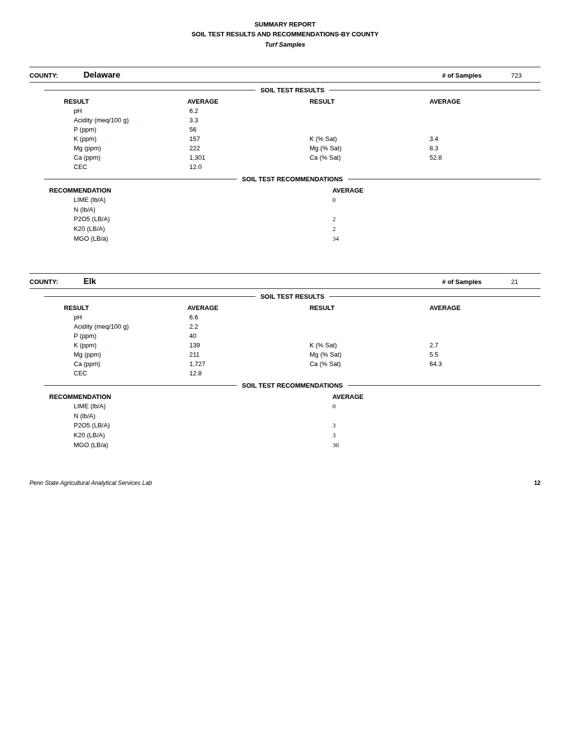SUMMARY REPORT
SOIL TEST RESULTS AND RECOMMENDATIONS-BY COUNTY
Turf Samples
COUNTY: Delaware # of Samples 723
SOIL TEST RESULTS
| RESULT | AVERAGE | RESULT | AVERAGE |
| --- | --- | --- | --- |
| pH | 6.2 | | |
| Acidity (meq/100 g) | 3.3 | | |
| P (ppm) | 56 | | |
| K (ppm) | 157 | K (% Sat) | 3.4 |
| Mg (ppm) | 222 | Mg (% Sat) | 8.3 |
| Ca (ppm) | 1,301 | Ca (% Sat) | 52.8 |
| CEC | 12.0 | | |
SOIL TEST RECOMMENDATIONS
| RECOMMENDATION | AVERAGE |
| --- | --- |
| LIME (lb/A) | 0 |
| N (lb/A) | |
| P2O5 (LB/A) | 2 |
| K20 (LB/A) | 2 |
| MGO (LB/a) | 34 |
COUNTY: Elk # of Samples 21
SOIL TEST RESULTS
| RESULT | AVERAGE | RESULT | AVERAGE |
| --- | --- | --- | --- |
| pH | 6.6 | | |
| Acidity (meq/100 g) | 2.2 | | |
| P (ppm) | 40 | | |
| K (ppm) | 139 | K (% Sat) | 2.7 |
| Mg (ppm) | 211 | Mg (% Sat) | 5.5 |
| Ca (ppm) | 1,727 | Ca (% Sat) | 64.3 |
| CEC | 12.8 | | |
SOIL TEST RECOMMENDATIONS
| RECOMMENDATION | AVERAGE |
| --- | --- |
| LIME (lb/A) | 0 |
| N (lb/A) | |
| P2O5 (LB/A) | 3 |
| K20 (LB/A) | 3 |
| MGO (LB/a) | 30 |
Penn State Agricultural Analytical Services Lab 12